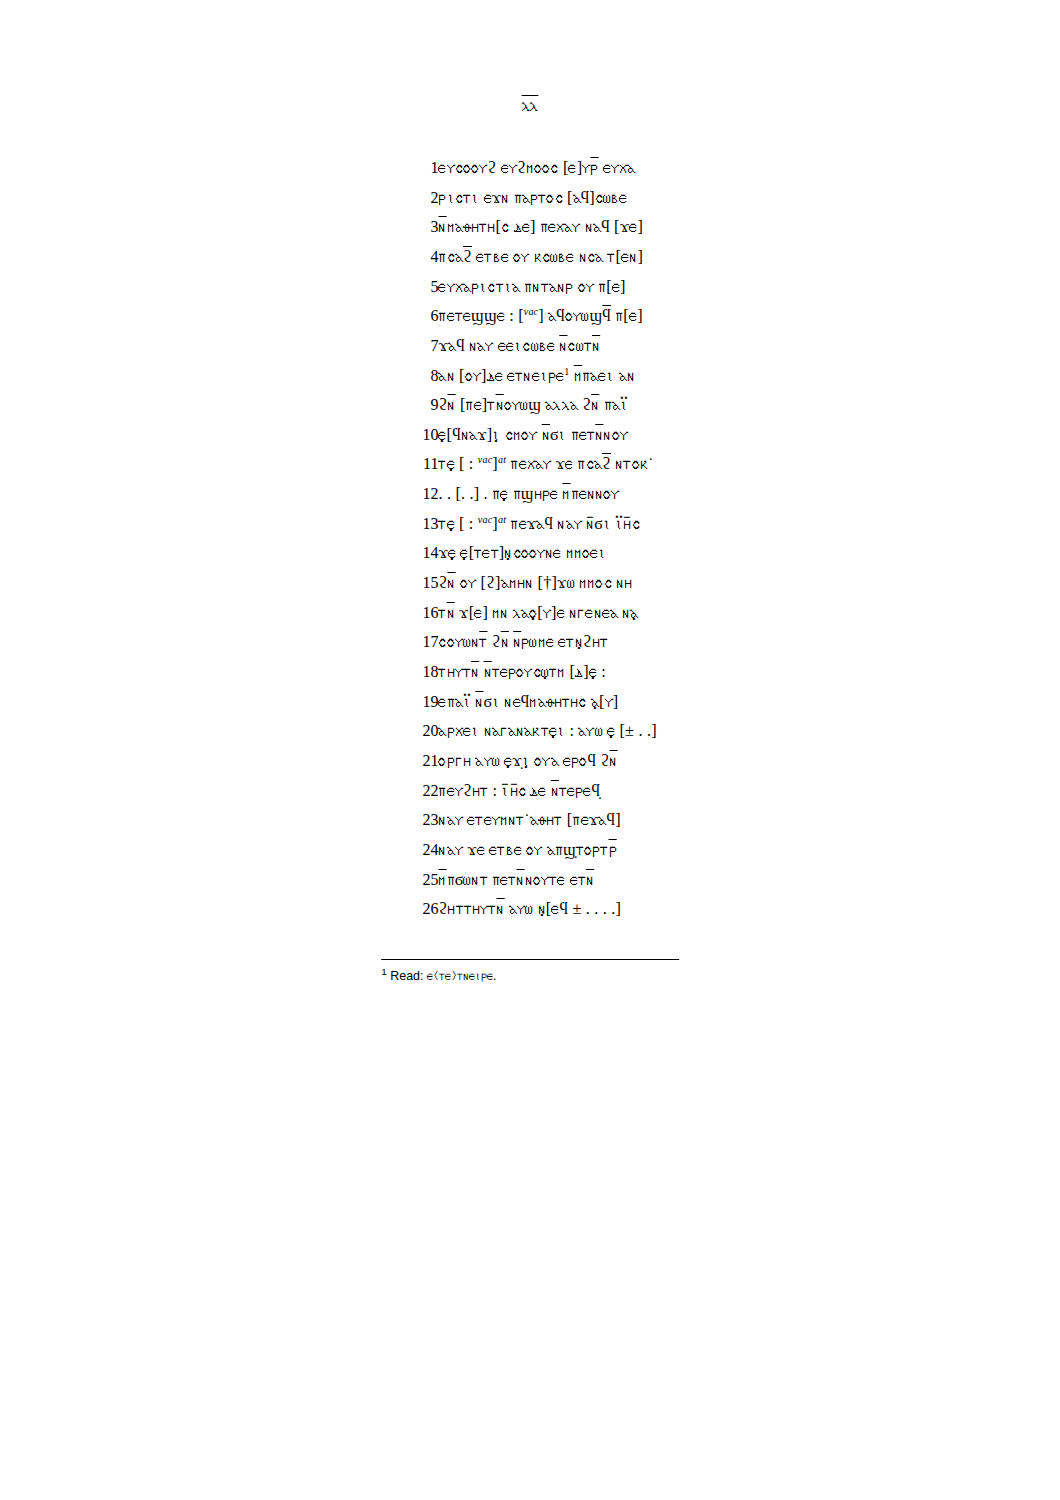ⲗⲗ
| 1 | ⲉⲩⲥⲟⲟⲩϩ ⲉⲩϩⲙⲟⲟⲥ [ⲉ]ⲩ ⲣ ⲉⲩⲭⲁ |
| 2 | ⲣⲓⲥⲧⲓ ⲉϫⲛ ⲡⲁⲣⲧⲟⲥ [ⲁϥ]ⲥⲱⲃⲉ |
| 3 | ⲛ ⲙⲁⲑⲏⲧⲏ[ⲥ ⲇⲉ] ⲡⲉⲭⲁⲩ ⲛⲁϥ [ϫⲉ] |
| 4 | ⲡⲥⲁ ϩ ⲉⲧⲃⲉ ⲟⲩ ⲕⲥⲱⲃⲉ ⲛⲥⲁ ⲧ[ⲉⲛ] |
| 5 | ⲉⲩⲭⲁⲣⲓⲥⲧⲓⲁ ⲡⲛⲧⲁⲛⲣ ⲟⲩ ⲡ[ⲉ] |
| 6 | ⲡⲉⲧⲉϣϣⲉ : [ vac ] ⲁϥⲟⲩⲱϣ ϥ ⲡ[ⲉ] |
| 7 | ϫⲁϥ ⲛⲁⲩ ⲉⲉⲓⲥⲱⲃⲉ ⲛ ⲥⲱⲧ ⲛ |
| 8 | ⲁⲛ [ⲟⲩ]ⲇⲉ ⲉⲧⲛⲉⲓⲣⲉ 1 ⲙ ⲡⲁⲉⲓ ⲁⲛ |
| 9 | ϩ ⲛ [ⲡⲉ]ⲧ ⲛ ⲟⲩⲱϣ ⲁⲗⲗⲁ ϩ ⲛ ⲡⲁⲓ̈ |
| 10 | ⲉ̣[ϥⲛⲁϫ]ⲓ̣ ⲥⲙⲟⲩ ⲛ ϭⲓ ⲡⲉⲧ ⲛ ⲛⲟⲩ |
| 11 | ⲧⲉ̣ [ : vac ] at ⲡⲉⲭⲁⲩ ϫⲉ ⲡⲥⲁ ϩ ⲛⲧⲟⲕ˙ |
| 12 | . . [. .] . ⲡⲉ̣ ⲡϣⲏⲣⲉ ⲙ ⲡⲉⲛⲛⲟⲩ |
| 13 | ⲧⲉ̣ [ : vac ] at ⲡⲉϫⲁϥ ⲛⲁⲩ ⲛ̄ϭⲓ ⲓ̈ⲏ̄ⲥ |
| 14 | ϫⲉ̣ ⲉ̣[ⲧⲉⲧ]ⲛ̣ⲥⲟⲟⲩⲛⲉ ⲙⲙⲟⲉⲓ |
| 15 | ϩ ⲛ ⲟⲩ [ϩ]ⲁⲙⲏⲛ [†]ϫⲱ ⲙⲙⲟⲥ ⲛⲏ |
| 16 | ⲧ ⲛ ϫ[ⲉ] ⲙⲛ ⲗⲁⲟ̣[ⲩ]ⲉ ⲛⲅⲉⲛⲉⲁ ⲛⲁ̣ |
| 17 | ⲥⲟⲩⲱⲛ ⲧ ϩ ⲛ ⲛ ⲣⲱⲙⲉ ⲉⲧⲛ̣ϩⲏⲧ |
| 18 | ⲧⲏⲩⲧ ⲛ ⲛ ⲧⲉⲣⲟⲩⲥⲱ̣ⲧⲙ [ⲇ]ⲉ̣ : |
| 19 | ⲉⲡⲁⲓ̈ ⲛ ϭⲓ ⲛⲉϥⲙⲁⲑⲏⲧⲏⲥ ⲁ̣[ⲩ] |
| 20 | ⲁⲣⲭⲉⲓ ⲛⲁⲅⲁⲛⲁⲕⲧⲉ̣ⲓ : ⲁⲩⲱ ⲉ̣ [± . .] |
| 21 | ⲟⲣⲅⲏ ⲁⲩⲱ ⲉ̣ϫ̣ⲓ̣ ⲟⲩⲁ ⲉⲣⲟϥ ϩ ⲛ |
| 22 | ⲡⲉⲩϩⲏⲧ : ⲓ̄ⲏ̄ⲥ ⲇⲉ ⲛ ⲧⲉⲣⲉϥ̣ |
| 23 | ⲛⲁⲩ ⲉⲧⲉⲩⲙⲛⲧ˙ⲁⲑⲏⲧ [ⲡⲉϫⲁϥ] |
| 24 | ⲛⲁⲩ ϫⲉ ⲉⲧⲃⲉ ⲟⲩ ⲁⲡϣ̣ⲧⲟⲣⲧ ⲣ |
| 25 | ⲙ ⲡϭⲱⲛⲧ ⲡⲉⲧ ⲛ ⲛⲟⲩⲧⲉ ⲉⲧ ⲛ |
| 26 | ϩⲏⲧⲧⲏⲩⲧ ⲛ ⲁⲩⲱ ⲛ̣[ⲉϥ ± . . . .] |
1 Read: ⲉ⟨ⲧⲉ⟩ⲧⲛⲉⲓⲣⲉ.